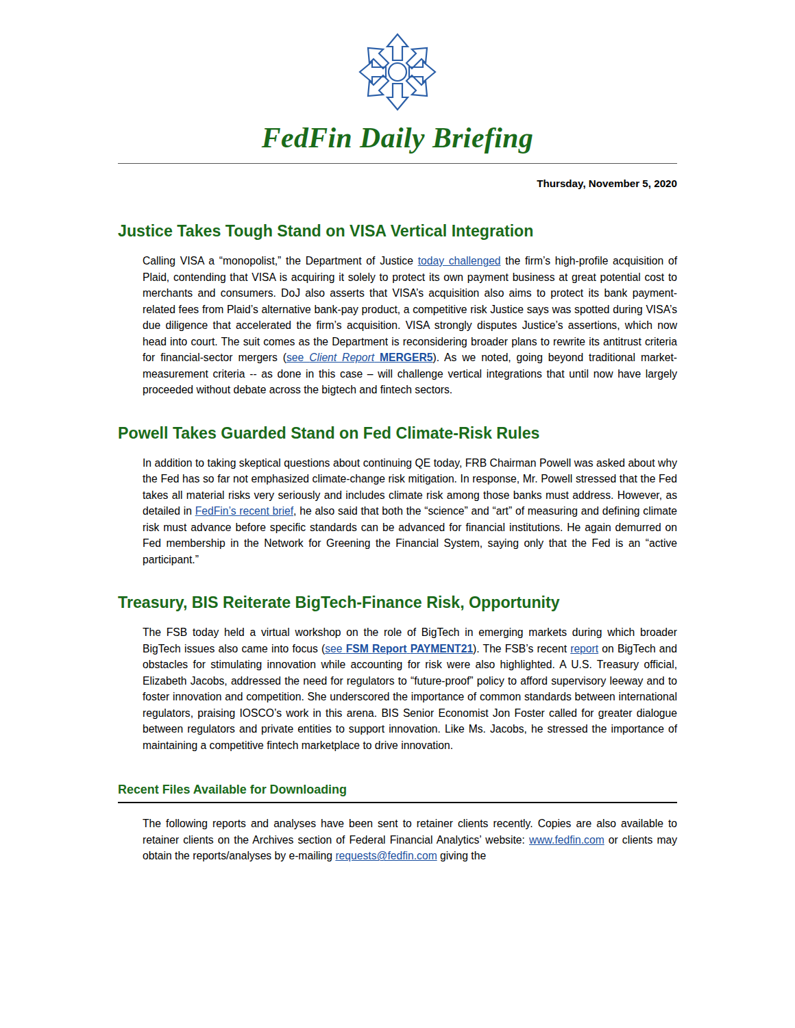FedFin Daily Briefing
Thursday, November 5, 2020
Justice Takes Tough Stand on VISA Vertical Integration
Calling VISA a “monopolist,” the Department of Justice today challenged the firm’s high-profile acquisition of Plaid, contending that VISA is acquiring it solely to protect its own payment business at great potential cost to merchants and consumers. DoJ also asserts that VISA’s acquisition also aims to protect its bank payment-related fees from Plaid’s alternative bank-pay product, a competitive risk Justice says was spotted during VISA’s due diligence that accelerated the firm’s acquisition. VISA strongly disputes Justice’s assertions, which now head into court. The suit comes as the Department is reconsidering broader plans to rewrite its antitrust criteria for financial-sector mergers (see Client Report MERGER5). As we noted, going beyond traditional market-measurement criteria -- as done in this case – will challenge vertical integrations that until now have largely proceeded without debate across the bigtech and fintech sectors.
Powell Takes Guarded Stand on Fed Climate-Risk Rules
In addition to taking skeptical questions about continuing QE today, FRB Chairman Powell was asked about why the Fed has so far not emphasized climate-change risk mitigation. In response, Mr. Powell stressed that the Fed takes all material risks very seriously and includes climate risk among those banks must address. However, as detailed in FedFin’s recent brief, he also said that both the “science” and “art” of measuring and defining climate risk must advance before specific standards can be advanced for financial institutions. He again demurred on Fed membership in the Network for Greening the Financial System, saying only that the Fed is an “active participant.”
Treasury, BIS Reiterate BigTech-Finance Risk, Opportunity
The FSB today held a virtual workshop on the role of BigTech in emerging markets during which broader BigTech issues also came into focus (see FSM Report PAYMENT21). The FSB’s recent report on BigTech and obstacles for stimulating innovation while accounting for risk were also highlighted. A U.S. Treasury official, Elizabeth Jacobs, addressed the need for regulators to “future-proof” policy to afford supervisory leeway and to foster innovation and competition. She underscored the importance of common standards between international regulators, praising IOSCO’s work in this arena. BIS Senior Economist Jon Foster called for greater dialogue between regulators and private entities to support innovation. Like Ms. Jacobs, he stressed the importance of maintaining a competitive fintech marketplace to drive innovation.
Recent Files Available for Downloading
The following reports and analyses have been sent to retainer clients recently. Copies are also available to retainer clients on the Archives section of Federal Financial Analytics’ website: www.fedfin.com or clients may obtain the reports/analyses by e-mailing requests@fedfin.com giving the